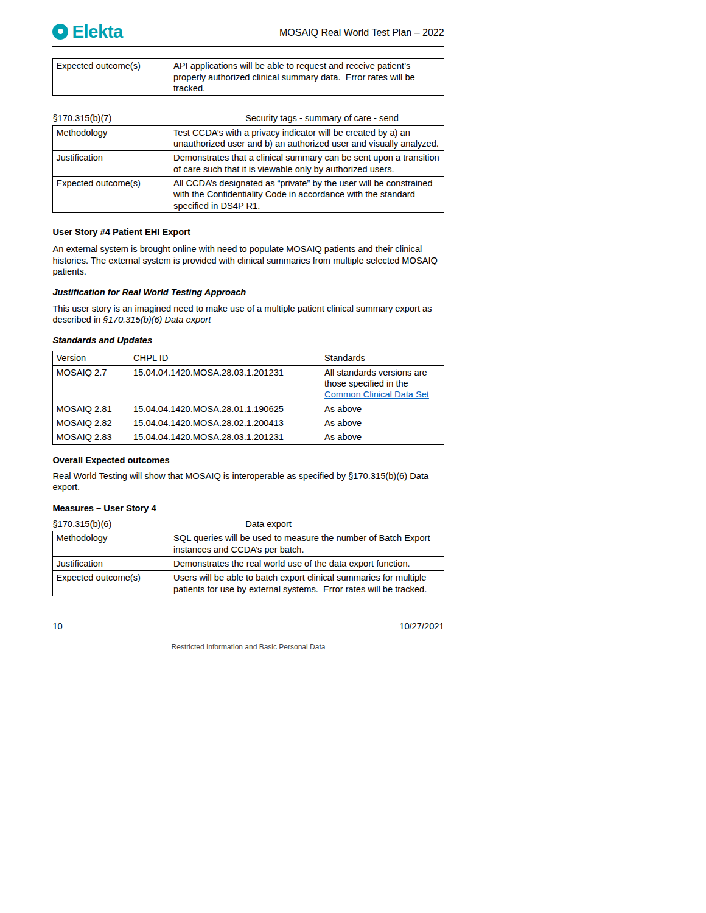Elekta
MOSAIQ Real World Test Plan – 2022
| Expected outcome(s) | API applications will be able to request and receive patient’s properly authorized clinical summary data. Error rates will be tracked. |
§170.315(b)(7) Security tags - summary of care - send
| Methodology | Test CCDA’s with a privacy indicator will be created by a) an unauthorized user and b) an authorized user and visually analyzed. |
| Justification | Demonstrates that a clinical summary can be sent upon a transition of care such that it is viewable only by authorized users. |
| Expected outcome(s) | All CCDA’s designated as “private” by the user will be constrained with the Confidentiality Code in accordance with the standard specified in DS4P R1. |
User Story #4 Patient EHI Export
An external system is brought online with need to populate MOSAIQ patients and their clinical histories. The external system is provided with clinical summaries from multiple selected MOSAIQ patients.
Justification for Real World Testing Approach
This user story is an imagined need to make use of a multiple patient clinical summary export as described in §170.315(b)(6) Data export
Standards and Updates
| Version | CHPL ID | Standards |
| MOSAIQ 2.7 | 15.04.04.1420.MOSA.28.03.1.201231 | All standards versions are those specified in the Common Clinical Data Set |
| MOSAIQ 2.81 | 15.04.04.1420.MOSA.28.01.1.190625 | As above |
| MOSAIQ 2.82 | 15.04.04.1420.MOSA.28.02.1.200413 | As above |
| MOSAIQ 2.83 | 15.04.04.1420.MOSA.28.03.1.201231 | As above |
Overall Expected outcomes
Real World Testing will show that MOSAIQ is interoperable as specified by §170.315(b)(6) Data export.
Measures – User Story 4
§170.315(b)(6) Data export
| Methodology | SQL queries will be used to measure the number of Batch Export instances and CCDA’s per batch. |
| Justification | Demonstrates the real world use of the data export function. |
| Expected outcome(s) | Users will be able to batch export clinical summaries for multiple patients for use by external systems. Error rates will be tracked. |
10 10/27/2021
Restricted Information and Basic Personal Data